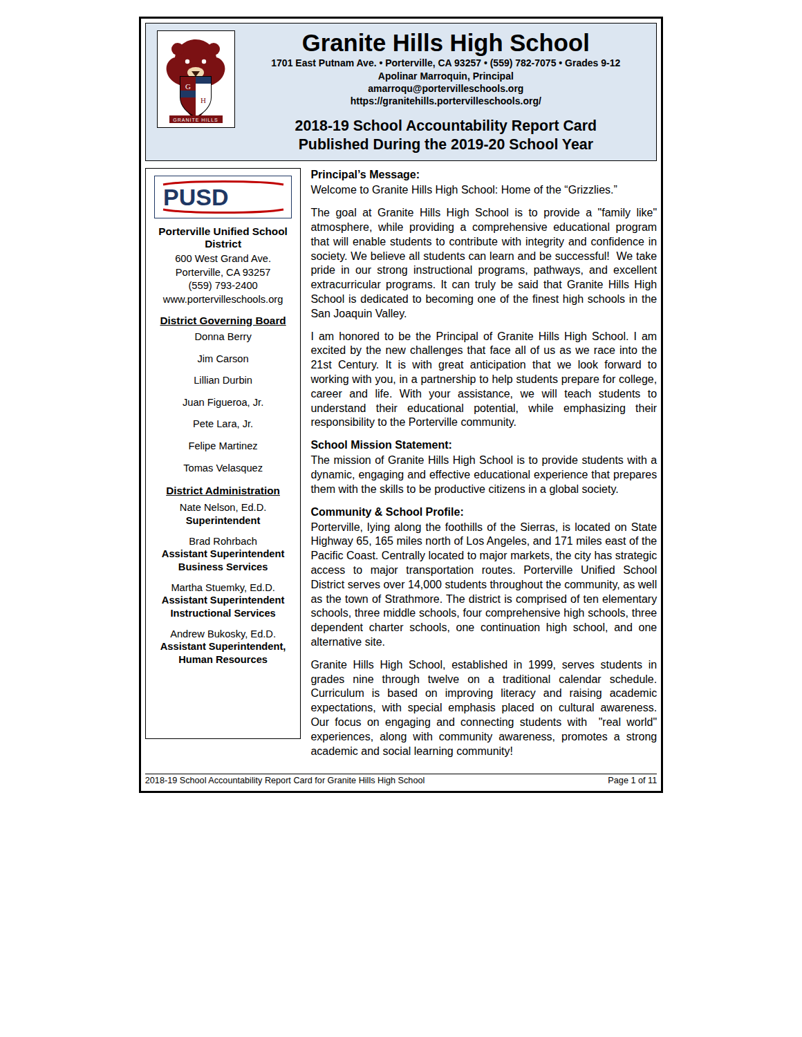G H GRANITE HILLS
Granite Hills High School
1701 East Putnam Ave. • Porterville, CA 93257 • (559) 782-7075 • Grades 9-12
Apolinar Marroquin, Principal
amarroqu@portervilleschools.org
https://granitehills.portervilleschools.org/
2018-19 School Accountability Report Card
Published During the 2019-20 School Year
PUSD
Porterville Unified School District
600 West Grand Ave.
Porterville, CA 93257
(559) 793-2400
www.portervilleschools.org
District Governing Board
Donna Berry
Jim Carson
Lillian Durbin
Juan Figueroa, Jr.
Pete Lara, Jr.
Felipe Martinez
Tomas Velasquez
District Administration
Nate Nelson, Ed.D. Superintendent
Brad Rohrbach Assistant Superintendent
Business Services
Martha Stuemky, Ed.D. Assistant Superintendent
Instructional Services
Andrew Bukosky, Ed.D. Assistant Superintendent,
Human Resources
Principal’s Message:
Welcome to Granite Hills High School: Home of the “Grizzlies.”
The goal at Granite Hills High School is to provide a "family like" atmosphere, while providing a comprehensive educational program that will enable students to contribute with integrity and confidence in society. We believe all students can learn and be successful! We take pride in our strong instructional programs, pathways, and excellent extracurricular programs. It can truly be said that Granite Hills High School is dedicated to becoming one of the finest high schools in the San Joaquin Valley.
I am honored to be the Principal of Granite Hills High School. I am excited by the new challenges that face all of us as we race into the 21st Century. It is with great anticipation that we look forward to working with you, in a partnership to help students prepare for college, career and life. With your assistance, we will teach students to understand their educational potential, while emphasizing their responsibility to the Porterville community.
School Mission Statement:
The mission of Granite Hills High School is to provide students with a dynamic, engaging and effective educational experience that prepares them with the skills to be productive citizens in a global society.
Community & School Profile:
Porterville, lying along the foothills of the Sierras, is located on State Highway 65, 165 miles north of Los Angeles, and 171 miles east of the Pacific Coast. Centrally located to major markets, the city has strategic access to major transportation routes. Porterville Unified School District serves over 14,000 students throughout the community, as well as the town of Strathmore. The district is comprised of ten elementary schools, three middle schools, four comprehensive high schools, three dependent charter schools, one continuation high school, and one alternative site.
Granite Hills High School, established in 1999, serves students in grades nine through twelve on a traditional calendar schedule. Curriculum is based on improving literacy and raising academic expectations, with special emphasis placed on cultural awareness. Our focus on engaging and connecting students with "real world" experiences, along with community awareness, promotes a strong academic and social learning community!
2018-19 School Accountability Report Card for Granite Hills High School
Page 1 of 11